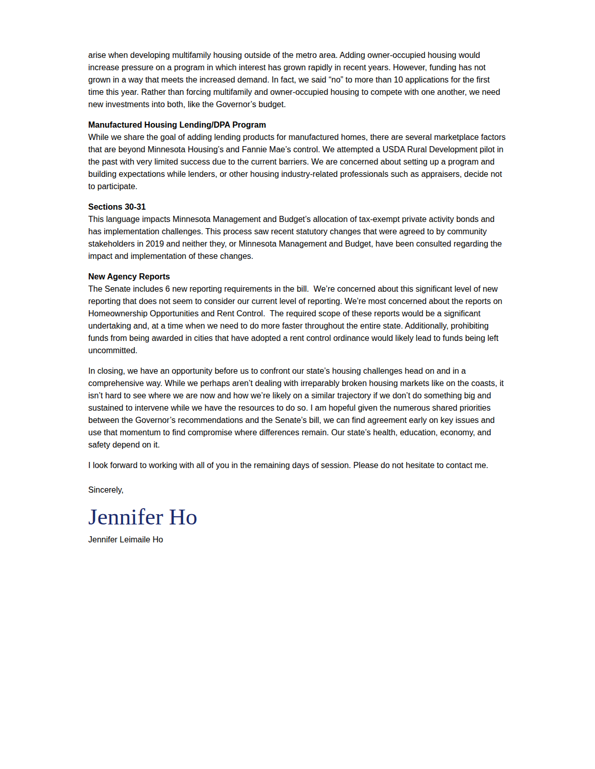arise when developing multifamily housing outside of the metro area. Adding owner-occupied housing would increase pressure on a program in which interest has grown rapidly in recent years. However, funding has not grown in a way that meets the increased demand. In fact, we said “no” to more than 10 applications for the first time this year. Rather than forcing multifamily and owner-occupied housing to compete with one another, we need new investments into both, like the Governor’s budget.
Manufactured Housing Lending/DPA Program
While we share the goal of adding lending products for manufactured homes, there are several marketplace factors that are beyond Minnesota Housing’s and Fannie Mae’s control. We attempted a USDA Rural Development pilot in the past with very limited success due to the current barriers. We are concerned about setting up a program and building expectations while lenders, or other housing industry-related professionals such as appraisers, decide not to participate.
Sections 30-31
This language impacts Minnesota Management and Budget’s allocation of tax-exempt private activity bonds and has implementation challenges. This process saw recent statutory changes that were agreed to by community stakeholders in 2019 and neither they, or Minnesota Management and Budget, have been consulted regarding the impact and implementation of these changes.
New Agency Reports
The Senate includes 6 new reporting requirements in the bill. We’re concerned about this significant level of new reporting that does not seem to consider our current level of reporting. We’re most concerned about the reports on Homeownership Opportunities and Rent Control. The required scope of these reports would be a significant undertaking and, at a time when we need to do more faster throughout the entire state. Additionally, prohibiting funds from being awarded in cities that have adopted a rent control ordinance would likely lead to funds being left uncommitted.
In closing, we have an opportunity before us to confront our state’s housing challenges head on and in a comprehensive way. While we perhaps aren’t dealing with irreparably broken housing markets like on the coasts, it isn’t hard to see where we are now and how we’re likely on a similar trajectory if we don’t do something big and sustained to intervene while we have the resources to do so. I am hopeful given the numerous shared priorities between the Governor’s recommendations and the Senate’s bill, we can find agreement early on key issues and use that momentum to find compromise where differences remain. Our state’s health, education, economy, and safety depend on it.
I look forward to working with all of you in the remaining days of session. Please do not hesitate to contact me.
Sincerely,
Jennifer Ho
Jennifer Leimaile Ho